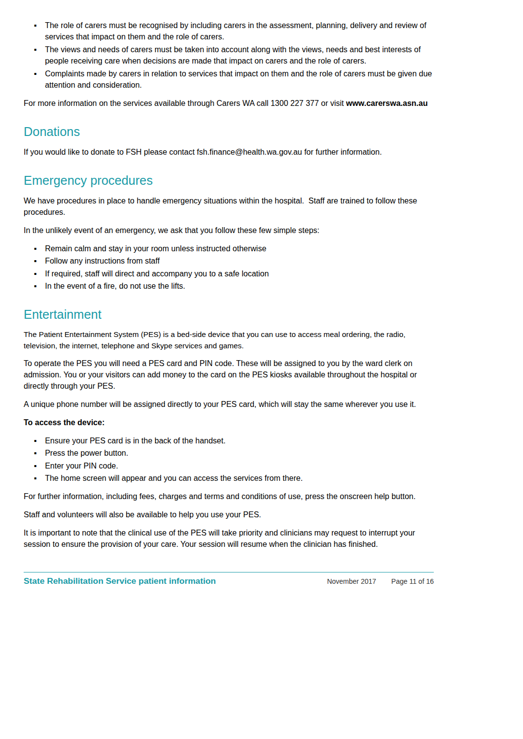The role of carers must be recognised by including carers in the assessment, planning, delivery and review of services that impact on them and the role of carers.
The views and needs of carers must be taken into account along with the views, needs and best interests of people receiving care when decisions are made that impact on carers and the role of carers.
Complaints made by carers in relation to services that impact on them and the role of carers must be given due attention and consideration.
For more information on the services available through Carers WA call 1300 227 377 or visit www.carerswa.asn.au
Donations
If you would like to donate to FSH please contact fsh.finance@health.wa.gov.au for further information.
Emergency procedures
We have procedures in place to handle emergency situations within the hospital. Staff are trained to follow these procedures.
In the unlikely event of an emergency, we ask that you follow these few simple steps:
Remain calm and stay in your room unless instructed otherwise
Follow any instructions from staff
If required, staff will direct and accompany you to a safe location
In the event of a fire, do not use the lifts.
Entertainment
The Patient Entertainment System (PES) is a bed-side device that you can use to access meal ordering, the radio, television, the internet, telephone and Skype services and games.
To operate the PES you will need a PES card and PIN code. These will be assigned to you by the ward clerk on admission. You or your visitors can add money to the card on the PES kiosks available throughout the hospital or directly through your PES.
A unique phone number will be assigned directly to your PES card, which will stay the same wherever you use it.
To access the device:
Ensure your PES card is in the back of the handset.
Press the power button.
Enter your PIN code.
The home screen will appear and you can access the services from there.
For further information, including fees, charges and terms and conditions of use, press the onscreen help button.
Staff and volunteers will also be available to help you use your PES.
It is important to note that the clinical use of the PES will take priority and clinicians may request to interrupt your session to ensure the provision of your care. Your session will resume when the clinician has finished.
State Rehabilitation Service patient information
November 2017 Page 11 of 16